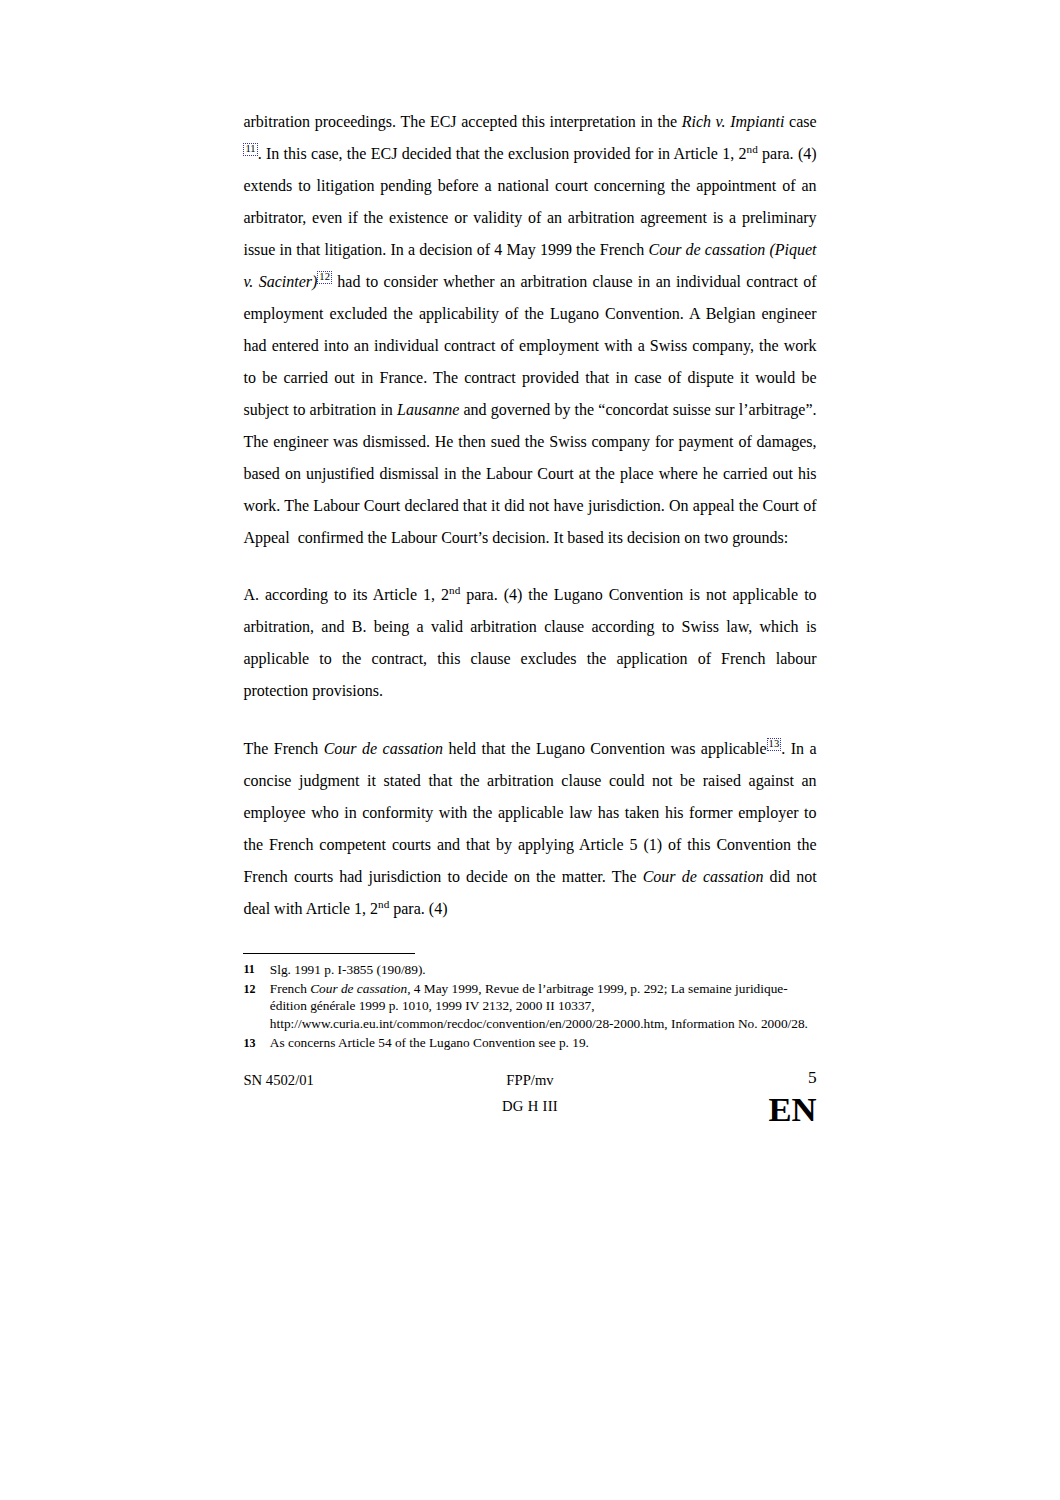arbitration proceedings. The ECJ accepted this interpretation in the Rich v. Impianti case11. In this case, the ECJ decided that the exclusion provided for in Article 1, 2nd para. (4) extends to litigation pending before a national court concerning the appointment of an arbitrator, even if the existence or validity of an arbitration agreement is a preliminary issue in that litigation. In a decision of 4 May 1999 the French Cour de cassation (Piquet v. Sacinter) 12 had to consider whether an arbitration clause in an individual contract of employment excluded the applicability of the Lugano Convention. A Belgian engineer had entered into an individual contract of employment with a Swiss company, the work to be carried out in France. The contract provided that in case of dispute it would be subject to arbitration in Lausanne and governed by the “concordat suisse sur l’arbitrage”. The engineer was dismissed. He then sued the Swiss company for payment of damages, based on unjustified dismissal in the Labour Court at the place where he carried out his work. The Labour Court declared that it did not have jurisdiction. On appeal the Court of Appeal confirmed the Labour Court’s decision. It based its decision on two grounds:
A. according to its Article 1, 2nd para. (4) the Lugano Convention is not applicable to arbitration, and B. being a valid arbitration clause according to Swiss law, which is applicable to the contract, this clause excludes the application of French labour protection provisions.
The French Cour de cassation held that the Lugano Convention was applicable13. In a concise judgment it stated that the arbitration clause could not be raised against an employee who in conformity with the applicable law has taken his former employer to the French competent courts and that by applying Article 5 (1) of this Convention the French courts had jurisdiction to decide on the matter. The Cour de cassation did not deal with Article 1, 2nd para. (4)
11
Slg. 1991 p. I-3855 (190/89).
12
French Cour de cassation, 4 May 1999, Revue de l’arbitrage 1999, p. 292; La semaine juridique-édition générale 1999 p. 1010, 1999 IV 2132, 2000 II 10337, http://www.curia.eu.int/common/recdoc/convention/en/2000/28-2000.htm, Information No. 2000/28.
13
As concerns Article 54 of the Lugano Convention see p. 19.
SN 4502/01
FPP/mv
5
DG H III
EN